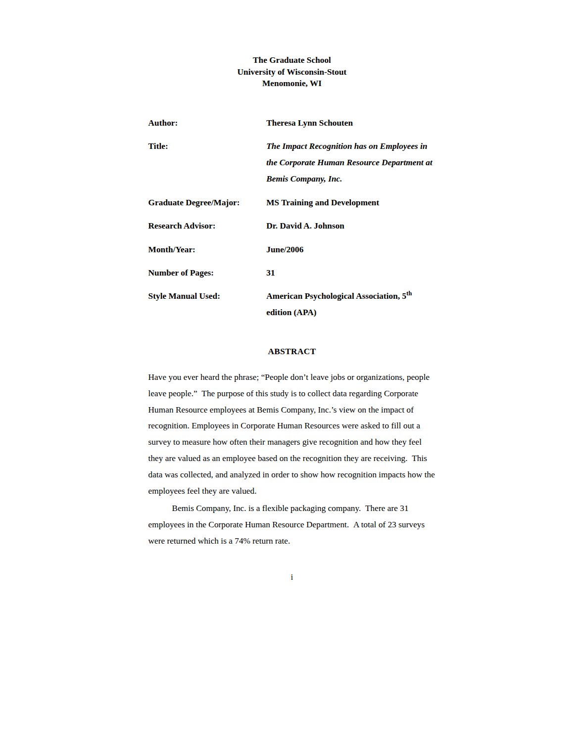The Graduate School
University of Wisconsin-Stout
Menomonie, WI
| Author: | Theresa Lynn Schouten |
| Title: | The Impact Recognition has on Employees in the Corporate Human Resource Department at Bemis Company, Inc. |
| Graduate Degree/Major: | MS Training and Development |
| Research Advisor: | Dr. David A. Johnson |
| Month/Year: | June/2006 |
| Number of Pages: | 31 |
| Style Manual Used: | American Psychological Association, 5 th edition (APA) |
ABSTRACT
Have you ever heard the phrase; “People don’t leave jobs or organizations, people leave people.” The purpose of this study is to collect data regarding Corporate Human Resource employees at Bemis Company, Inc.’s view on the impact of recognition. Employees in Corporate Human Resources were asked to fill out a survey to measure how often their managers give recognition and how they feel they are valued as an employee based on the recognition they are receiving. This data was collected, and analyzed in order to show how recognition impacts how the employees feel they are valued.
Bemis Company, Inc. is a flexible packaging company. There are 31 employees in the Corporate Human Resource Department. A total of 23 surveys were returned which is a 74% return rate.
i